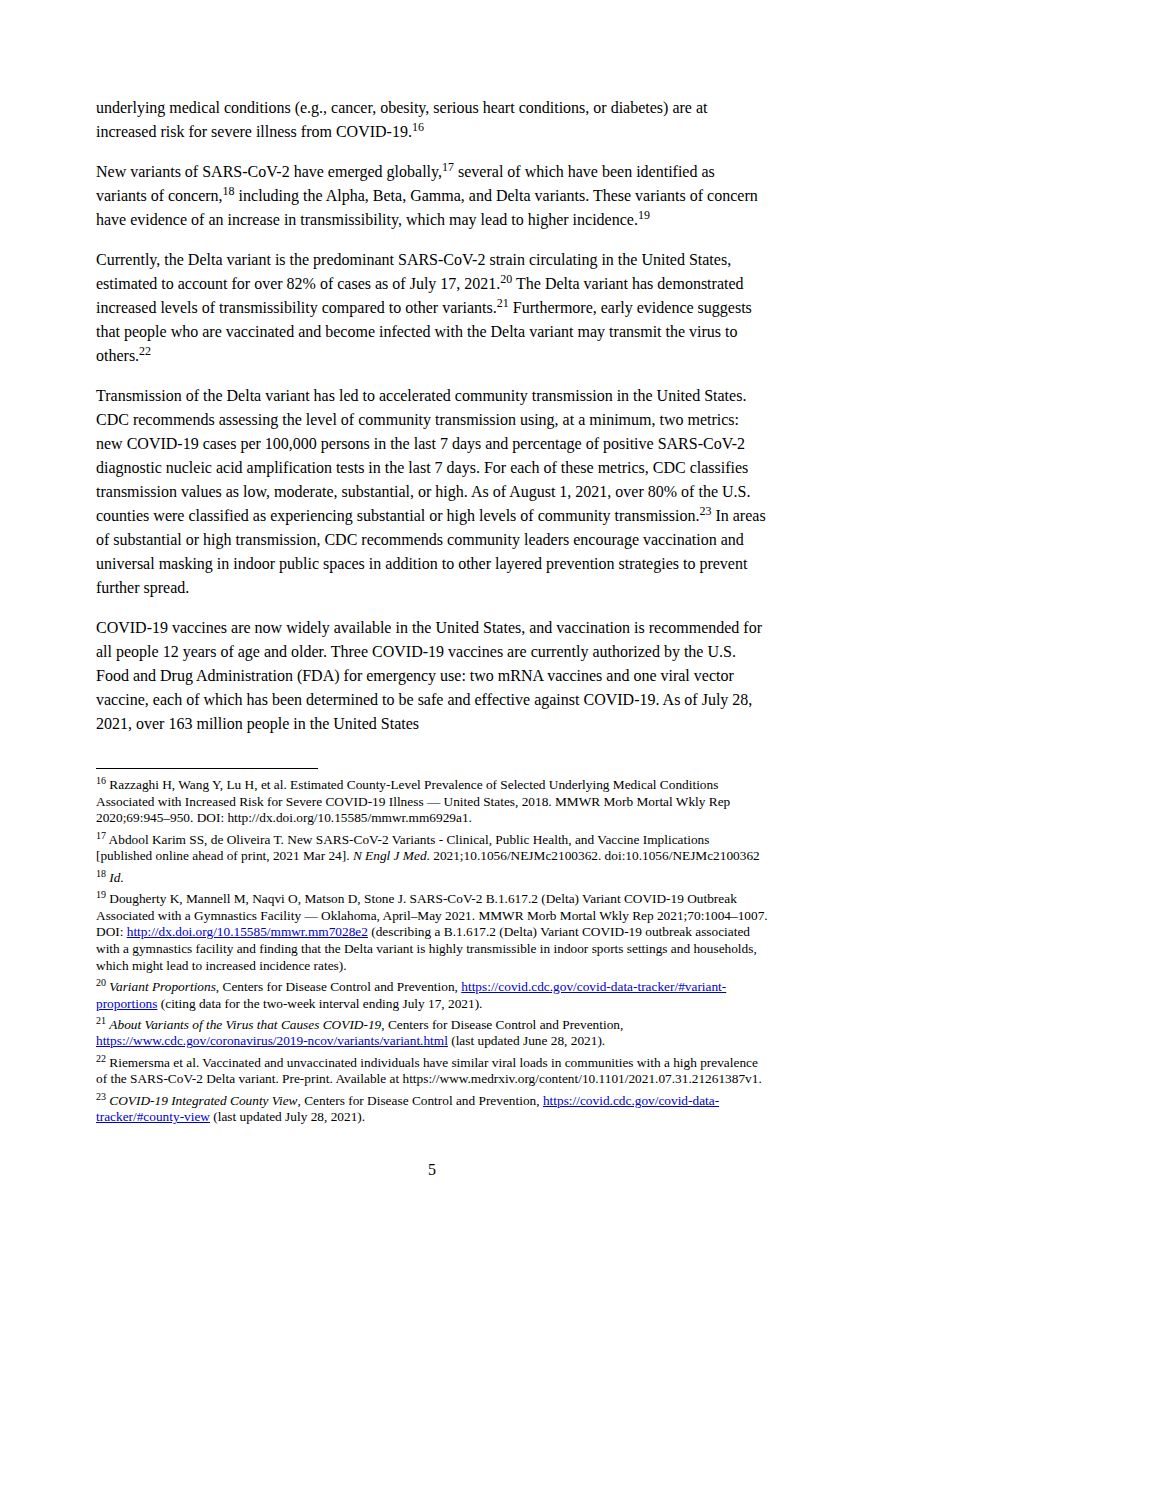underlying medical conditions (e.g., cancer, obesity, serious heart conditions, or diabetes) are at increased risk for severe illness from COVID-19.16
New variants of SARS-CoV-2 have emerged globally,17 several of which have been identified as variants of concern,18 including the Alpha, Beta, Gamma, and Delta variants. These variants of concern have evidence of an increase in transmissibility, which may lead to higher incidence.19
Currently, the Delta variant is the predominant SARS-CoV-2 strain circulating in the United States, estimated to account for over 82% of cases as of July 17, 2021.20 The Delta variant has demonstrated increased levels of transmissibility compared to other variants.21 Furthermore, early evidence suggests that people who are vaccinated and become infected with the Delta variant may transmit the virus to others.22
Transmission of the Delta variant has led to accelerated community transmission in the United States. CDC recommends assessing the level of community transmission using, at a minimum, two metrics: new COVID-19 cases per 100,000 persons in the last 7 days and percentage of positive SARS-CoV-2 diagnostic nucleic acid amplification tests in the last 7 days. For each of these metrics, CDC classifies transmission values as low, moderate, substantial, or high. As of August 1, 2021, over 80% of the U.S. counties were classified as experiencing substantial or high levels of community transmission.23 In areas of substantial or high transmission, CDC recommends community leaders encourage vaccination and universal masking in indoor public spaces in addition to other layered prevention strategies to prevent further spread.
COVID-19 vaccines are now widely available in the United States, and vaccination is recommended for all people 12 years of age and older. Three COVID-19 vaccines are currently authorized by the U.S. Food and Drug Administration (FDA) for emergency use: two mRNA vaccines and one viral vector vaccine, each of which has been determined to be safe and effective against COVID-19. As of July 28, 2021, over 163 million people in the United States
16 Razzaghi H, Wang Y, Lu H, et al. Estimated County-Level Prevalence of Selected Underlying Medical Conditions Associated with Increased Risk for Severe COVID-19 Illness — United States, 2018. MMWR Morb Mortal Wkly Rep 2020;69:945–950. DOI: http://dx.doi.org/10.15585/mmwr.mm6929a1.
17 Abdool Karim SS, de Oliveira T. New SARS-CoV-2 Variants - Clinical, Public Health, and Vaccine Implications [published online ahead of print, 2021 Mar 24]. N Engl J Med. 2021;10.1056/NEJMc2100362. doi:10.1056/NEJMc2100362
18 Id.
19 Dougherty K, Mannell M, Naqvi O, Matson D, Stone J. SARS-CoV-2 B.1.617.2 (Delta) Variant COVID-19 Outbreak Associated with a Gymnastics Facility — Oklahoma, April–May 2021. MMWR Morb Mortal Wkly Rep 2021;70:1004–1007. DOI: http://dx.doi.org/10.15585/mmwr.mm7028e2 (describing a B.1.617.2 (Delta) Variant COVID-19 outbreak associated with a gymnastics facility and finding that the Delta variant is highly transmissible in indoor sports settings and households, which might lead to increased incidence rates).
20 Variant Proportions, Centers for Disease Control and Prevention, https://covid.cdc.gov/covid-data-tracker/#variant-proportions (citing data for the two-week interval ending July 17, 2021).
21 About Variants of the Virus that Causes COVID-19, Centers for Disease Control and Prevention, https://www.cdc.gov/coronavirus/2019-ncov/variants/variant.html (last updated June 28, 2021).
22 Riemersma et al. Vaccinated and unvaccinated individuals have similar viral loads in communities with a high prevalence of the SARS-CoV-2 Delta variant. Pre-print. Available at https://www.medrxiv.org/content/10.1101/2021.07.31.21261387v1.
23 COVID-19 Integrated County View, Centers for Disease Control and Prevention, https://covid.cdc.gov/covid-data-tracker/#county-view (last updated July 28, 2021).
5